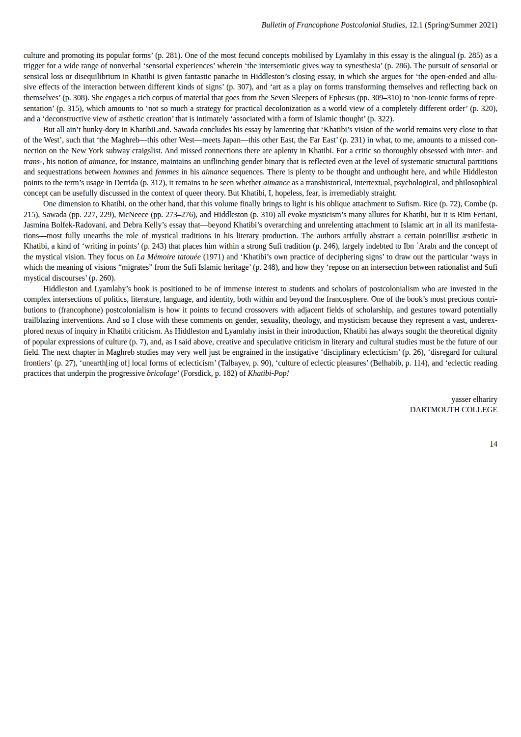Bulletin of Francophone Postcolonial Studies, 12.1 (Spring/Summer 2021)
culture and promoting its popular forms’ (p. 281). One of the most fecund concepts mobilised by Lyamlahy in this essay is the alingual (p. 285) as a trigger for a wide range of nonverbal ‘sensorial experiences’ wherein ‘the intersemiotic gives way to synesthesia’ (p. 286). The pursuit of sensorial or sensical loss or disequilibrium in Khatibi is given fantastic panache in Hiddleston’s closing essay, in which she argues for ‘the open-ended and allusive effects of the interaction between different kinds of signs’ (p. 307), and ‘art as a play on forms transforming themselves and reflecting back on themselves’ (p. 308). She engages a rich corpus of material that goes from the Seven Sleepers of Ephesus (pp. 309–310) to ‘non-iconic forms of representation’ (p. 315), which amounts to ‘not so much a strategy for practical decolonization as a world view of a completely different order’ (p. 320), and a ‘deconstructive view of æsthetic creation’ that is intimately ‘associated with a form of Islamic thought’ (p. 322).
But all ain’t hunky-dory in KhatibiLand. Sawada concludes his essay by lamenting that ‘Khatibi’s vision of the world remains very close to that of the West’, such that ‘the Maghreb—this other West—meets Japan—this other East, the Far East’ (p. 231) in what, to me, amounts to a missed connection on the New York subway craigslist. And missed connections there are aplenty in Khatibi. For a critic so thoroughly obsessed with inter- and trans-, his notion of aimance, for instance, maintains an unflinching gender binary that is reflected even at the level of systematic structural partitions and sequestrations between hommes and femmes in his aimance sequences. There is plenty to be thought and unthought here, and while Hiddleston points to the term’s usage in Derrida (p. 312), it remains to be seen whether aimance as a transhistorical, intertextual, psychological, and philosophical concept can be usefully discussed in the context of queer theory. But Khatibi, I, hopeless, fear, is irremediably straight.
One dimension to Khatibi, on the other hand, that this volume finally brings to light is his oblique attachment to Sufism. Rice (p. 72), Combe (p. 215), Sawada (pp. 227, 229), McNeece (pp. 273–276), and Hiddleston (p. 310) all evoke mysticism’s many allures for Khatibi, but it is Rim Feriani, Jasmina Bolfek-Radovani, and Debra Kelly’s essay that—beyond Khatibi’s overarching and unrelenting attachment to Islamic art in all its manifestations—most fully unearths the role of mystical traditions in his literary production. The authors artfully abstract a certain pointillist æsthetic in Khatibi, a kind of ‘writing in points’ (p. 243) that places him within a strong Sufi tradition (p. 246), largely indebted to Ibn ʿArabī and the concept of the mystical vision. They focus on La Mémoire tatouée (1971) and ‘Khatibi’s own practice of deciphering signs’ to draw out the particular ‘ways in which the meaning of visions “migrates” from the Sufi Islamic heritage’ (p. 248), and how they ‘repose on an intersection between rationalist and Sufi mystical discourses’ (p. 260).
Hiddleston and Lyamlahy’s book is positioned to be of immense interest to students and scholars of postcolonialism who are invested in the complex intersections of politics, literature, language, and identity, both within and beyond the francosphere. One of the book’s most precious contributions to (francophone) postcolonialism is how it points to fecund crossovers with adjacent fields of scholarship, and gestures toward potentially trailblazing interventions. And so I close with these comments on gender, sexuality, theology, and mysticism because they represent a vast, underexplored nexus of inquiry in Khatibi criticism. As Hiddleston and Lyamlahy insist in their introduction, Khatibi has always sought the theoretical dignity of popular expressions of culture (p. 7), and, as I said above, creative and speculative criticism in literary and cultural studies must be the future of our field. The next chapter in Maghreb studies may very well just be engrained in the instigative ‘disciplinary eclecticism’ (p. 26), ‘disregard for cultural frontiers’ (p. 27), ‘unearth[ing of] local forms of eclecticism’ (Talbayev, p. 90), ‘culture of eclectic pleasures’ (Belhabib, p. 114), and ‘eclectic reading practices that underpin the progressive bricolage’ (Forsdick, p. 182) of Khatibi-Pop!
yasser elhariry DARTMOUTH COLLEGE
14